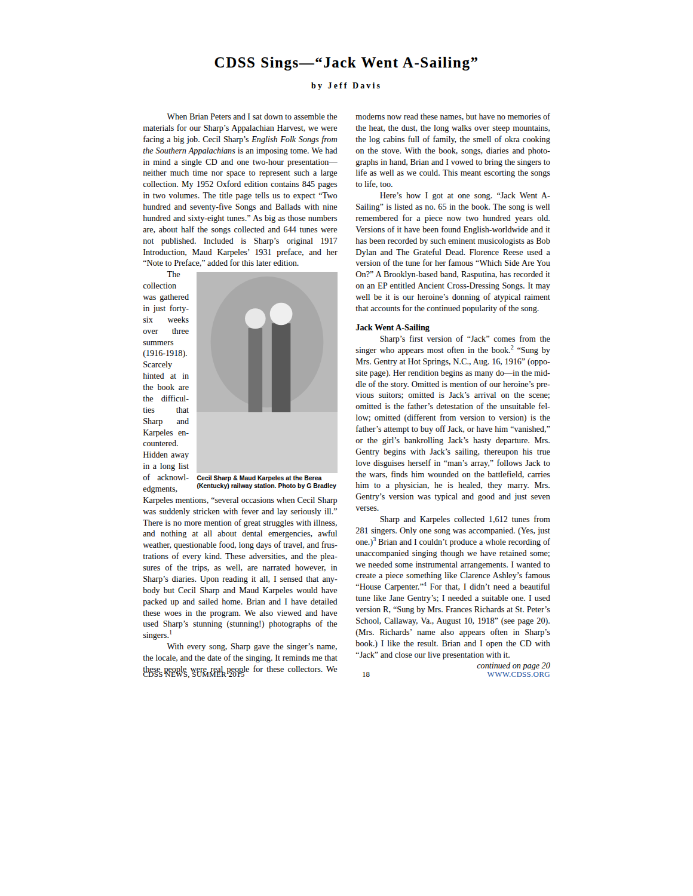CDSS Sings—“Jack Went A-Sailing”
by Jeff Davis
When Brian Peters and I sat down to assemble the materials for our Sharp’s Appalachian Harvest, we were facing a big job. Cecil Sharp’s English Folk Songs from the Southern Appalachians is an imposing tome. We had in mind a single CD and one two-hour presentation—neither much time nor space to represent such a large collection. My 1952 Oxford edition contains 845 pages in two volumes. The title page tells us to expect “Two hundred and seventy-five Songs and Ballads with nine hundred and sixty-eight tunes.” As big as those numbers are, about half the songs collected and 644 tunes were not published. Included is Sharp’s original 1917 Introduction, Maud Karpeles’ 1931 preface, and her “Note to Preface,” added for this later edition.
Cecil Sharp & Maud Karpeles at the Berea (Kentucky) railway station. Photo by G Bradley
The collection was gathered in just forty-six weeks over three summers (1916-1918). Scarcely hinted at in the book are the difficulties that Sharp and Karpeles encountered. Hidden away in a long list of acknowledgments, Karpeles mentions, “several occasions when Cecil Sharp was suddenly stricken with fever and lay seriously ill.” There is no more mention of great struggles with illness, and nothing at all about dental emergencies, awful weather, questionable food, long days of travel, and frustrations of every kind. These adversities, and the pleasures of the trips, as well, are narrated however, in Sharp’s diaries. Upon reading it all, I sensed that anybody but Cecil Sharp and Maud Karpeles would have packed up and sailed home. Brian and I have detailed these woes in the program. We also viewed and have used Sharp’s stunning (stunning!) photographs of the singers.1
With every song, Sharp gave the singer’s name, the locale, and the date of the singing. It reminds me that these people were real people for these collectors. We moderns now read these names, but have no memories of the heat, the dust, the long walks over steep mountains, the log cabins full of family, the smell of okra cooking on the stove. With the book, songs, diaries and photographs in hand, Brian and I vowed to bring the singers to life as well as we could. This meant escorting the songs to life, too.
Here’s how I got at one song. “Jack Went A-Sailing” is listed as no. 65 in the book. The song is well remembered for a piece now two hundred years old. Versions of it have been found English-worldwide and it has been recorded by such eminent musicologists as Bob Dylan and The Grateful Dead. Florence Reese used a version of the tune for her famous “Which Side Are You On?” A Brooklyn-based band, Rasputina, has recorded it on an EP entitled Ancient Cross-Dressing Songs. It may well be it is our heroine’s donning of atypical raiment that accounts for the continued popularity of the song.
Jack Went A-Sailing
Sharp’s first version of “Jack” comes from the singer who appears most often in the book.2 “Sung by Mrs. Gentry at Hot Springs, N.C., Aug. 16, 1916” (opposite page). Her rendition begins as many do—in the middle of the story. Omitted is mention of our heroine’s previous suitors; omitted is Jack’s arrival on the scene; omitted is the father’s detestation of the unsuitable fellow; omitted (different from version to version) is the father’s attempt to buy off Jack, or have him “vanished,” or the girl’s bankrolling Jack’s hasty departure. Mrs. Gentry begins with Jack’s sailing, thereupon his true love disguises herself in “man’s array,” follows Jack to the wars, finds him wounded on the battlefield, carries him to a physician, he is healed, they marry. Mrs. Gentry’s version was typical and good and just seven verses.
Sharp and Karpeles collected 1,612 tunes from 281 singers. Only one song was accompanied. (Yes, just one.)3 Brian and I couldn’t produce a whole recording of unaccompanied singing though we have retained some; we needed some instrumental arrangements. I wanted to create a piece something like Clarence Ashley’s famous “House Carpenter.”4 For that, I didn’t need a beautiful tune like Jane Gentry’s; I needed a suitable one. I used version R, “Sung by Mrs. Frances Richards at St. Peter’s School, Callaway, Va., August 10, 1918” (see page 20). (Mrs. Richards’ name also appears often in Sharp’s book.) I like the result. Brian and I open the CD with “Jack” and close our live presentation with it.
continued on page 20
CDSS NEWS, SUMMER 2015
18
WWW.CDSS.ORG